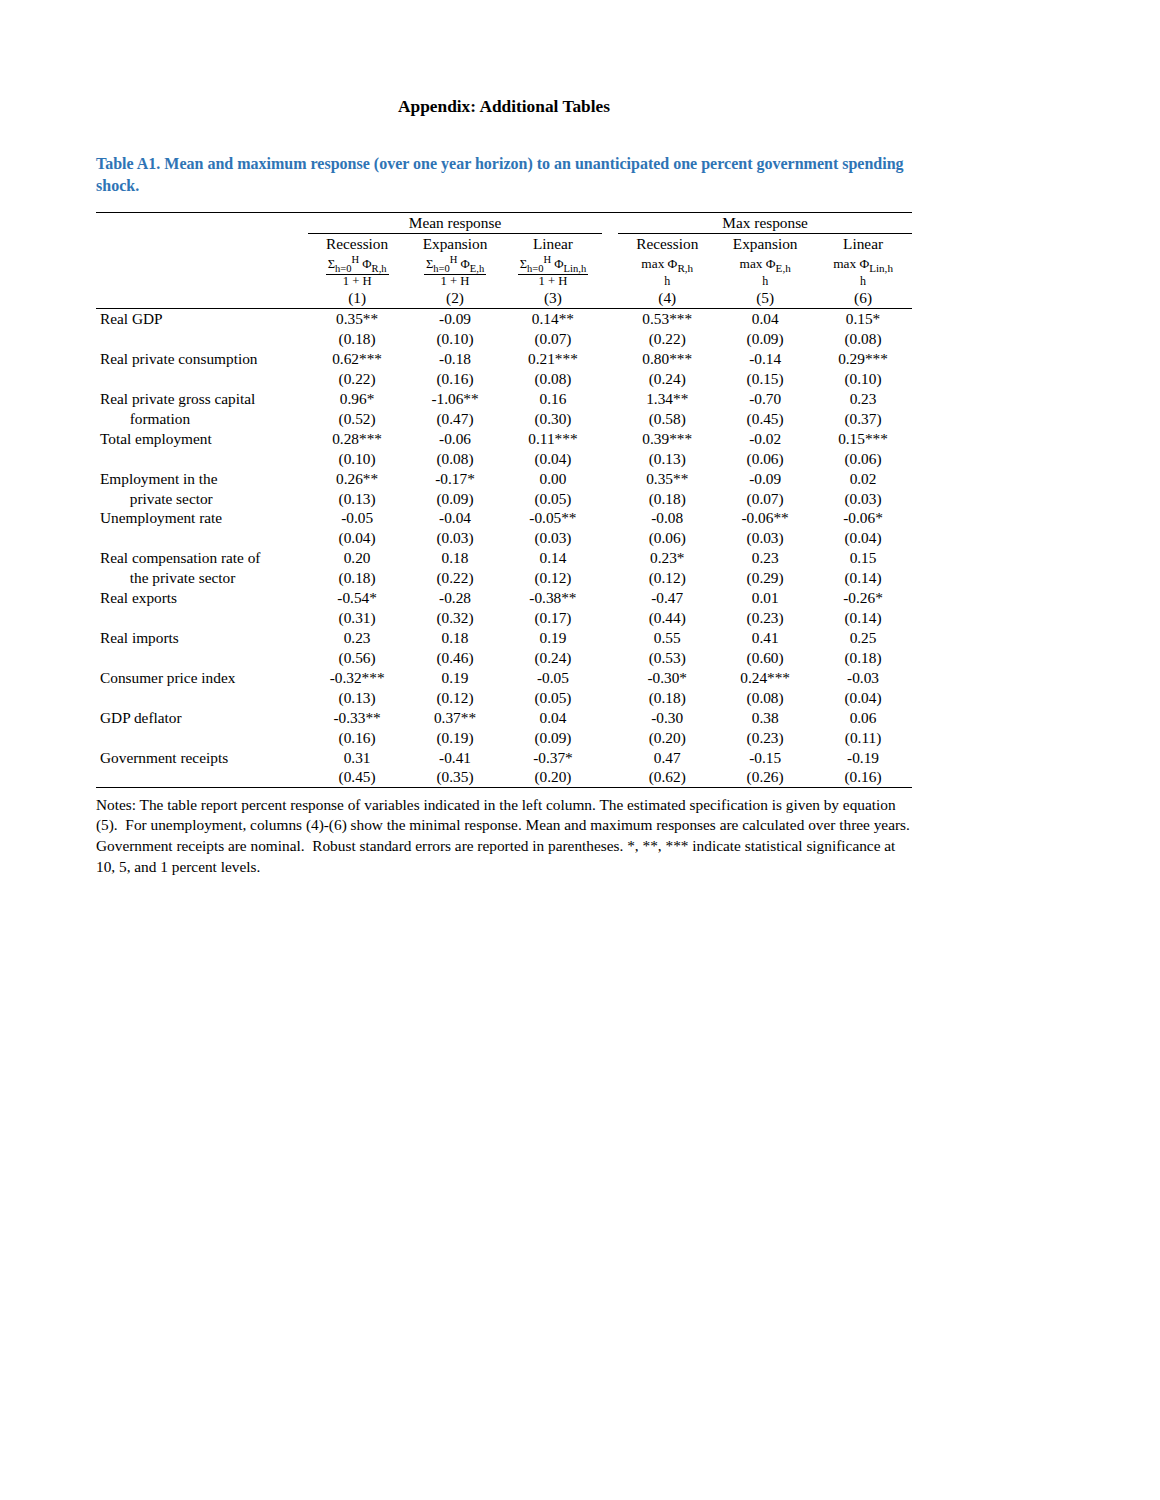Appendix: Additional Tables
Table A1. Mean and maximum response (over one year horizon) to an unanticipated one percent government spending shock.
| | Mean response | | Max response |
| | Recession | Expansion | Linear | | Recession | Expansion | Linear |
| | Σ h=0 H Φ R,h 1 + H | Σ h=0 H Φ E,h 1 + H | Σ h=0 H Φ Lin,h 1 + H | | max Φ R,h h | max Φ E,h h | max Φ Lin,h h |
| | (1) | (2) | (3) | | (4) | (5) | (6) |
| Real GDP | 0.35** | -0.09 | 0.14** | | 0.53*** | 0.04 | 0.15* |
| | (0.18) | (0.10) | (0.07) | | (0.22) | (0.09) | (0.08) |
| Real private consumption | 0.62*** | -0.18 | 0.21*** | | 0.80*** | -0.14 | 0.29*** |
| | (0.22) | (0.16) | (0.08) | | (0.24) | (0.15) | (0.10) |
| Real private gross capital | 0.96* | -1.06** | 0.16 | | 1.34** | -0.70 | 0.23 |
| formation | (0.52) | (0.47) | (0.30) | | (0.58) | (0.45) | (0.37) |
| Total employment | 0.28*** | -0.06 | 0.11*** | | 0.39*** | -0.02 | 0.15*** |
| | (0.10) | (0.08) | (0.04) | | (0.13) | (0.06) | (0.06) |
| Employment in the | 0.26** | -0.17* | 0.00 | | 0.35** | -0.09 | 0.02 |
| private sector | (0.13) | (0.09) | (0.05) | | (0.18) | (0.07) | (0.03) |
| Unemployment rate | -0.05 | -0.04 | -0.05** | | -0.08 | -0.06** | -0.06* |
| | (0.04) | (0.03) | (0.03) | | (0.06) | (0.03) | (0.04) |
| Real compensation rate of | 0.20 | 0.18 | 0.14 | | 0.23* | 0.23 | 0.15 |
| the private sector | (0.18) | (0.22) | (0.12) | | (0.12) | (0.29) | (0.14) |
| Real exports | -0.54* | -0.28 | -0.38** | | -0.47 | 0.01 | -0.26* |
| | (0.31) | (0.32) | (0.17) | | (0.44) | (0.23) | (0.14) |
| Real imports | 0.23 | 0.18 | 0.19 | | 0.55 | 0.41 | 0.25 |
| | (0.56) | (0.46) | (0.24) | | (0.53) | (0.60) | (0.18) |
| Consumer price index | -0.32*** | 0.19 | -0.05 | | -0.30* | 0.24*** | -0.03 |
| | (0.13) | (0.12) | (0.05) | | (0.18) | (0.08) | (0.04) |
| GDP deflator | -0.33** | 0.37** | 0.04 | | -0.30 | 0.38 | 0.06 |
| | (0.16) | (0.19) | (0.09) | | (0.20) | (0.23) | (0.11) |
| Government receipts | 0.31 | -0.41 | -0.37* | | 0.47 | -0.15 | -0.19 |
| | (0.45) | (0.35) | (0.20) | | (0.62) | (0.26) | (0.16) |
Notes: The table report percent response of variables indicated in the left column. The estimated specification is given by equation (5). For unemployment, columns (4)-(6) show the minimal response. Mean and maximum responses are calculated over three years. Government receipts are nominal. Robust standard errors are reported in parentheses. *, **, *** indicate statistical significance at 10, 5, and 1 percent levels.